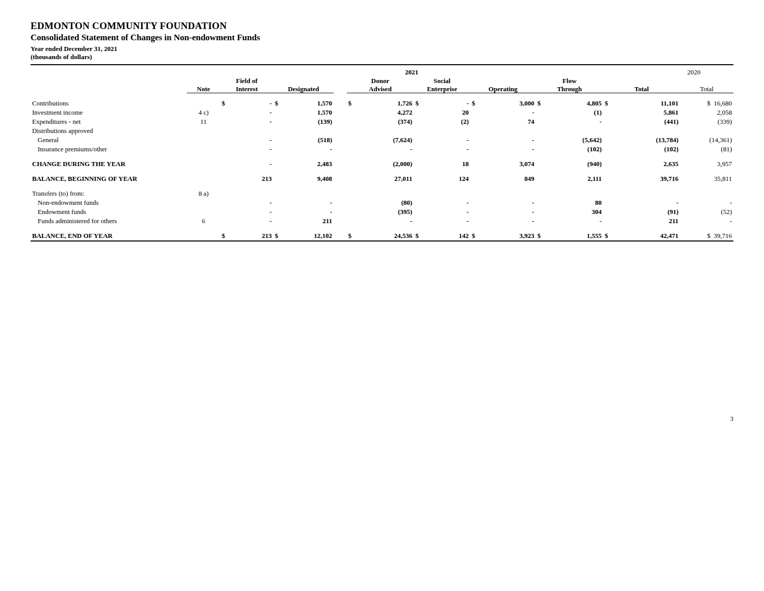EDMONTON COMMUNITY FOUNDATION
Consolidated Statement of Changes in Non-endowment Funds
Year ended December 31, 2021
(thousands of dollars)
| | | 2021 | | 2020 |
| | | Field of | | | | Donor | Social | | | Flow | | | |
| | Note | Interest | Designated | | Advised | Enterprise | Operating | Through | Total | Total |
| Contributions | | $ | - | $ | 1,570 | | $ | 1,726 | $ | - | $ | 3,000 | $ | 4,805 | $ | 11,101 | $ 16,680 |
| Investment income | 4 c) | | - | | 1,570 | | | 4,272 | | 20 | | - | | (1) | | 5,861 | 2,058 |
| Expenditures - net | 11 | | - | | (139) | | | (374) | | (2) | | 74 | | - | | (441) | (339) |
| Distributions approved | | | | | | | | | | | | | | | | | |
| General | | | - | | (518) | | | (7,624) | | - | | - | | (5,642) | | (13,784) | (14,361) |
| Insurance premiums/other | | | - | | - | | | - | | - | | - | | (102) | | (102) | (81) |
| CHANGE DURING THE YEAR | | | - | | 2,483 | | | (2,000) | | 18 | | 3,074 | | (940) | | 2,635 | 3,957 |
| BALANCE, BEGINNING OF YEAR | | | 213 | | 9,408 | | | 27,011 | | 124 | | 849 | | 2,111 | | 39,716 | 35,811 |
| Transfers (to) from: | 8 a) | | | | | | | | | | | | | | | | |
| Non-endowment funds | | | - | | - | | | (80) | | - | | - | | 80 | | - | - |
| Endowment funds | | | - | | - | | | (395) | | - | | - | | 304 | | (91) | (52) |
| Funds administered for others | 6 | | - | | 211 | | | - | | - | | - | | - | | 211 | - |
| BALANCE, END OF YEAR | | $ | 213 | $ | 12,102 | | $ | 24,536 | $ | 142 | $ | 3,923 | $ | 1,555 | $ | 42,471 | $ 39,716 |
3